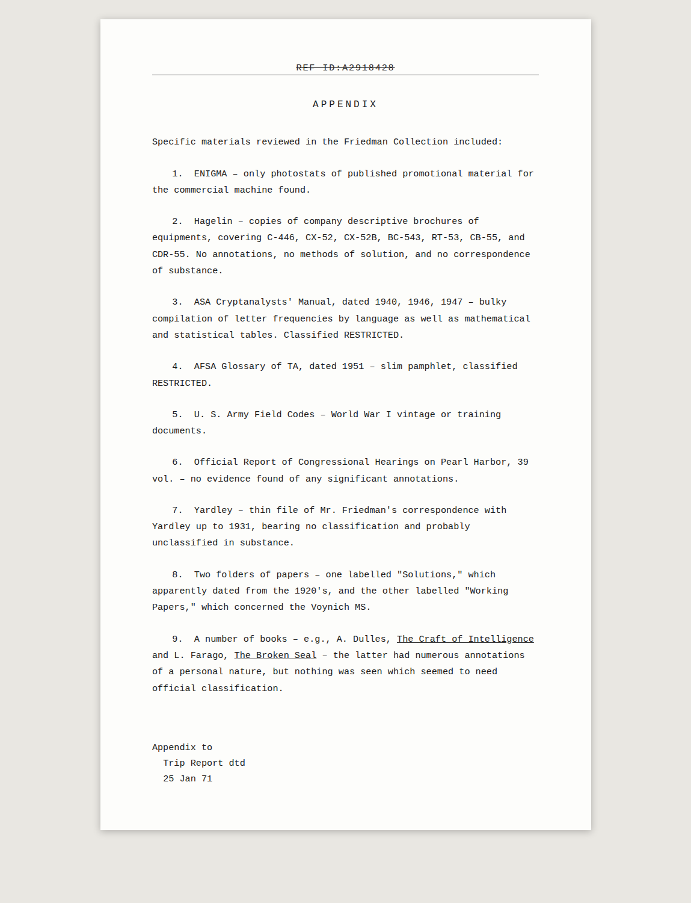REF ID:A2918428
APPENDIX
Specific materials reviewed in the Friedman Collection included:
ENIGMA – only photostats of published promotional material for the commercial machine found.
Hagelin – copies of company descriptive brochures of equipments, covering C-446, CX-52, CX-52B, BC-543, RT-53, CB-55, and CDR-55. No annotations, no methods of solution, and no correspondence of substance.
ASA Cryptanalysts' Manual, dated 1940, 1946, 1947 – bulky compilation of letter frequencies by language as well as mathematical and statistical tables. Classified RESTRICTED.
AFSA Glossary of TA, dated 1951 – slim pamphlet, classified RESTRICTED.
U. S. Army Field Codes – World War I vintage or training documents.
Official Report of Congressional Hearings on Pearl Harbor, 39 vol. – no evidence found of any significant annotations.
Yardley – thin file of Mr. Friedman's correspondence with Yardley up to 1931, bearing no classification and probably unclassified in substance.
Two folders of papers – one labelled "Solutions," which apparently dated from the 1920's, and the other labelled "Working Papers," which concerned the Voynich MS.
A number of books – e.g., A. Dulles, The Craft of Intelligence and L. Farago, The Broken Seal – the latter had numerous annotations of a personal nature, but nothing was seen which seemed to need official classification.
Appendix to
Trip Report dtd
25 Jan 71